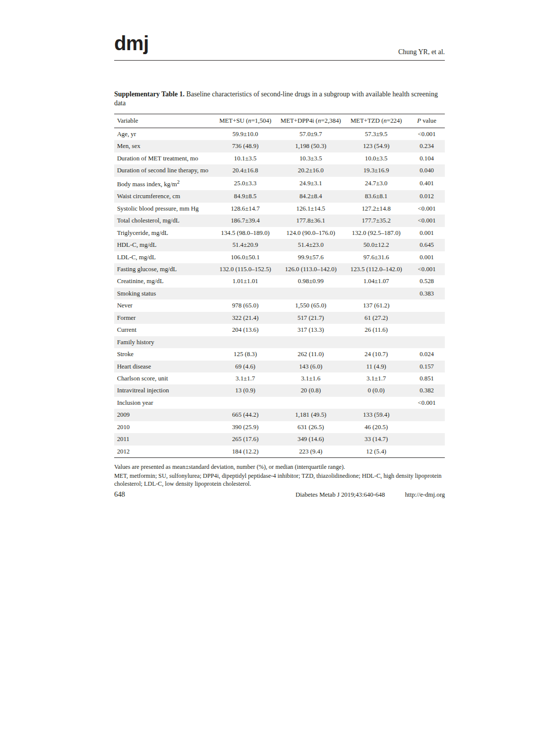dmj
Chung YR, et al.
Supplementary Table 1. Baseline characteristics of second-line drugs in a subgroup with available health screening data
| Variable | MET+SU ( n =1,504) | MET+DPP4i ( n =2,384) | MET+TZD ( n =224) | P value |
| --- | --- | --- | --- | --- |
| Age, yr | 59.9±10.0 | 57.0±9.7 | 57.3±9.5 | <0.001 |
| Men, sex | 736 (48.9) | 1,198 (50.3) | 123 (54.9) | 0.234 |
| Duration of MET treatment, mo | 10.1±3.5 | 10.3±3.5 | 10.0±3.5 | 0.104 |
| Duration of second line therapy, mo | 20.4±16.8 | 20.2±16.0 | 19.3±16.9 | 0.040 |
| Body mass index, kg/m 2 | 25.0±3.3 | 24.9±3.1 | 24.7±3.0 | 0.401 |
| Waist circumference, cm | 84.9±8.5 | 84.2±8.4 | 83.6±8.1 | 0.012 |
| Systolic blood pressure, mm Hg | 128.6±14.7 | 126.1±14.5 | 127.2±14.8 | <0.001 |
| Total cholesterol, mg/dL | 186.7±39.4 | 177.8±36.1 | 177.7±35.2 | <0.001 |
| Triglyceride, mg/dL | 134.5 (98.0–189.0) | 124.0 (90.0–176.0) | 132.0 (92.5–187.0) | 0.001 |
| HDL-C, mg/dL | 51.4±20.9 | 51.4±23.0 | 50.0±12.2 | 0.645 |
| LDL-C, mg/dL | 106.0±50.1 | 99.9±57.6 | 97.6±31.6 | 0.001 |
| Fasting glucose, mg/dL | 132.0 (115.0–152.5) | 126.0 (113.0–142.0) | 123.5 (112.0–142.0) | <0.001 |
| Creatinine, mg/dL | 1.01±1.01 | 0.98±0.99 | 1.04±1.07 | 0.528 |
| Smoking status | | | | 0.383 |
| Never | 978 (65.0) | 1,550 (65.0) | 137 (61.2) | |
| Former | 322 (21.4) | 517 (21.7) | 61 (27.2) | |
| Current | 204 (13.6) | 317 (13.3) | 26 (11.6) | |
| Family history | | | | |
| Stroke | 125 (8.3) | 262 (11.0) | 24 (10.7) | 0.024 |
| Heart disease | 69 (4.6) | 143 (6.0) | 11 (4.9) | 0.157 |
| Charlson score, unit | 3.1±1.7 | 3.1±1.6 | 3.1±1.7 | 0.851 |
| Intravitreal injection | 13 (0.9) | 20 (0.8) | 0 (0.0) | 0.382 |
| Inclusion year | | | | <0.001 |
| 2009 | 665 (44.2) | 1,181 (49.5) | 133 (59.4) | |
| 2010 | 390 (25.9) | 631 (26.5) | 46 (20.5) | |
| 2011 | 265 (17.6) | 349 (14.6) | 33 (14.7) | |
| 2012 | 184 (12.2) | 223 (9.4) | 12 (5.4) | |
Values are presented as mean±standard deviation, number (%), or median (interquartile range).
MET, metformin; SU, sulfonylurea; DPP4i, dipeptidyl peptidase-4 inhibitor; TZD, thiazolidinedione; HDL-C, high density lipoprotein cholesterol; LDL-C, low density lipoprotein cholesterol.
648
Diabetes Metab J 2019;43:640-648 http://e-dmj.org